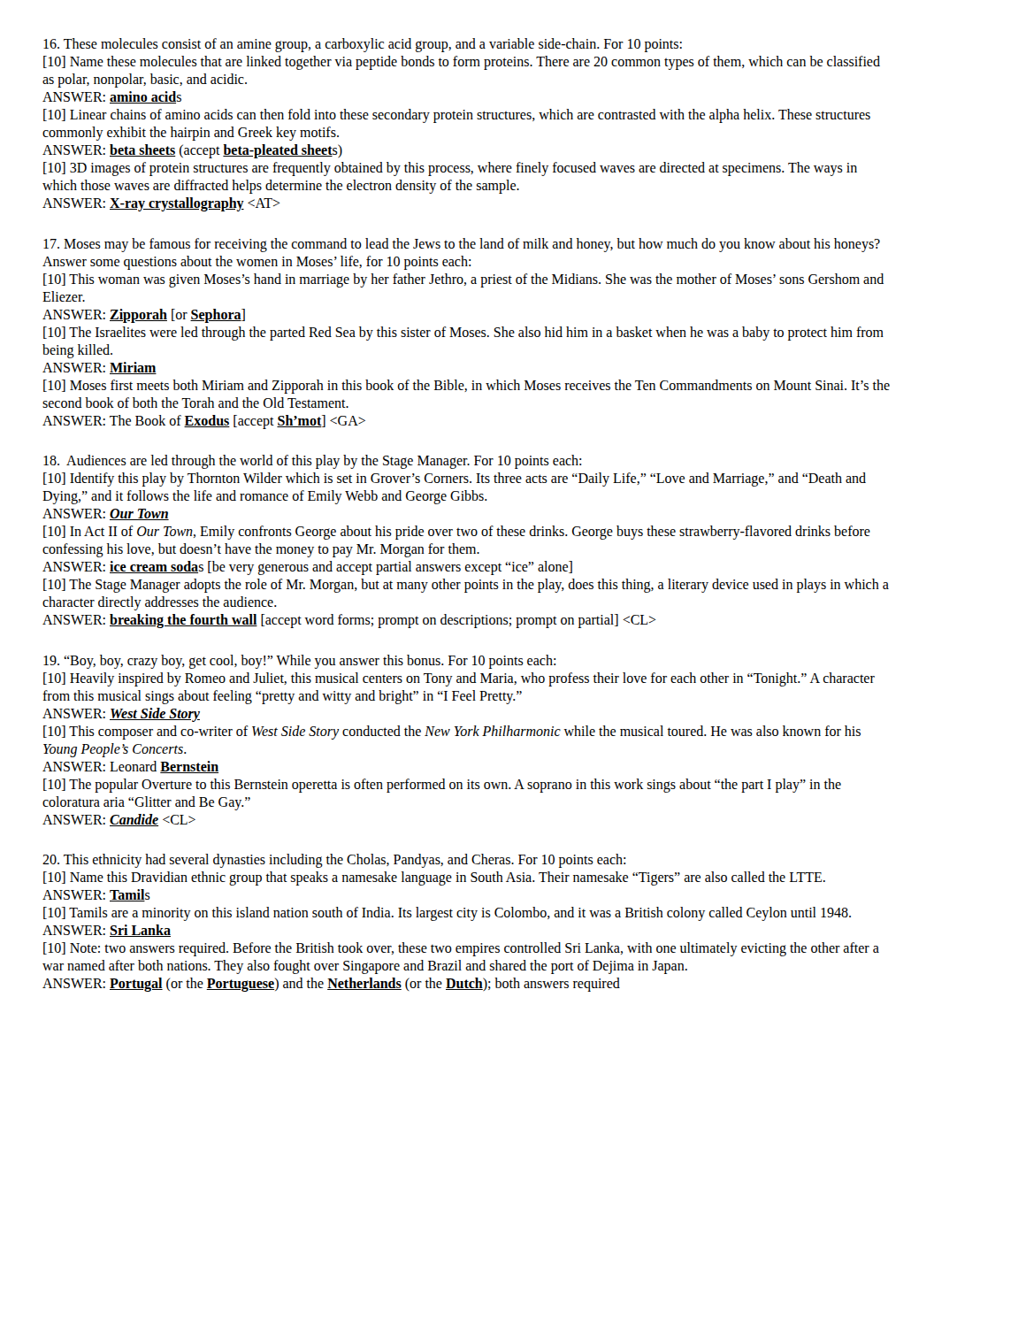16. These molecules consist of an amine group, a carboxylic acid group, and a variable side-chain. For 10 points:
[10] Name these molecules that are linked together via peptide bonds to form proteins. There are 20 common types of them, which can be classified as polar, nonpolar, basic, and acidic.
ANSWER: amino acids
[10] Linear chains of amino acids can then fold into these secondary protein structures, which are contrasted with the alpha helix. These structures commonly exhibit the hairpin and Greek key motifs.
ANSWER: beta sheets (accept beta-pleated sheets)
[10] 3D images of protein structures are frequently obtained by this process, where finely focused waves are directed at specimens. The ways in which those waves are diffracted helps determine the electron density of the sample.
ANSWER: X-ray crystallography <AT>
17. Moses may be famous for receiving the command to lead the Jews to the land of milk and honey, but how much do you know about his honeys? Answer some questions about the women in Moses’ life, for 10 points each:
[10] This woman was given Moses’s hand in marriage by her father Jethro, a priest of the Midians. She was the mother of Moses’ sons Gershom and Eliezer.
ANSWER: Zipporah [or Sephora]
[10] The Israelites were led through the parted Red Sea by this sister of Moses. She also hid him in a basket when he was a baby to protect him from being killed.
ANSWER: Miriam
[10] Moses first meets both Miriam and Zipporah in this book of the Bible, in which Moses receives the Ten Commandments on Mount Sinai. It’s the second book of both the Torah and the Old Testament.
ANSWER: The Book of Exodus [accept Sh’mot] <GA>
18. Audiences are led through the world of this play by the Stage Manager. For 10 points each:
[10] Identify this play by Thornton Wilder which is set in Grover’s Corners. Its three acts are “Daily Life,” “Love and Marriage,” and “Death and Dying,” and it follows the life and romance of Emily Webb and George Gibbs.
ANSWER: Our Town
[10] In Act II of Our Town, Emily confronts George about his pride over two of these drinks. George buys these strawberry-flavored drinks before confessing his love, but doesn’t have the money to pay Mr. Morgan for them.
ANSWER: ice cream sodas [be very generous and accept partial answers except “ice” alone]
[10] The Stage Manager adopts the role of Mr. Morgan, but at many other points in the play, does this thing, a literary device used in plays in which a character directly addresses the audience.
ANSWER: breaking the fourth wall [accept word forms; prompt on descriptions; prompt on partial] <CL>
19. “Boy, boy, crazy boy, get cool, boy!” While you answer this bonus. For 10 points each:
[10] Heavily inspired by Romeo and Juliet, this musical centers on Tony and Maria, who profess their love for each other in “Tonight.” A character from this musical sings about feeling “pretty and witty and bright” in “I Feel Pretty.”
ANSWER: West Side Story
[10] This composer and co-writer of West Side Story conducted the New York Philharmonic while the musical toured. He was also known for his Young People’s Concerts.
ANSWER: Leonard Bernstein
[10] The popular Overture to this Bernstein operetta is often performed on its own. A soprano in this work sings about “the part I play” in the coloratura aria “Glitter and Be Gay.”
ANSWER: Candide <CL>
20. This ethnicity had several dynasties including the Cholas, Pandyas, and Cheras. For 10 points each:
[10] Name this Dravidian ethnic group that speaks a namesake language in South Asia. Their namesake “Tigers” are also called the LTTE.
ANSWER: Tamils
[10] Tamils are a minority on this island nation south of India. Its largest city is Colombo, and it was a British colony called Ceylon until 1948.
ANSWER: Sri Lanka
[10] Note: two answers required. Before the British took over, these two empires controlled Sri Lanka, with one ultimately evicting the other after a war named after both nations. They also fought over Singapore and Brazil and shared the port of Dejima in Japan.
ANSWER: Portugal (or the Portuguese) and the Netherlands (or the Dutch); both answers required